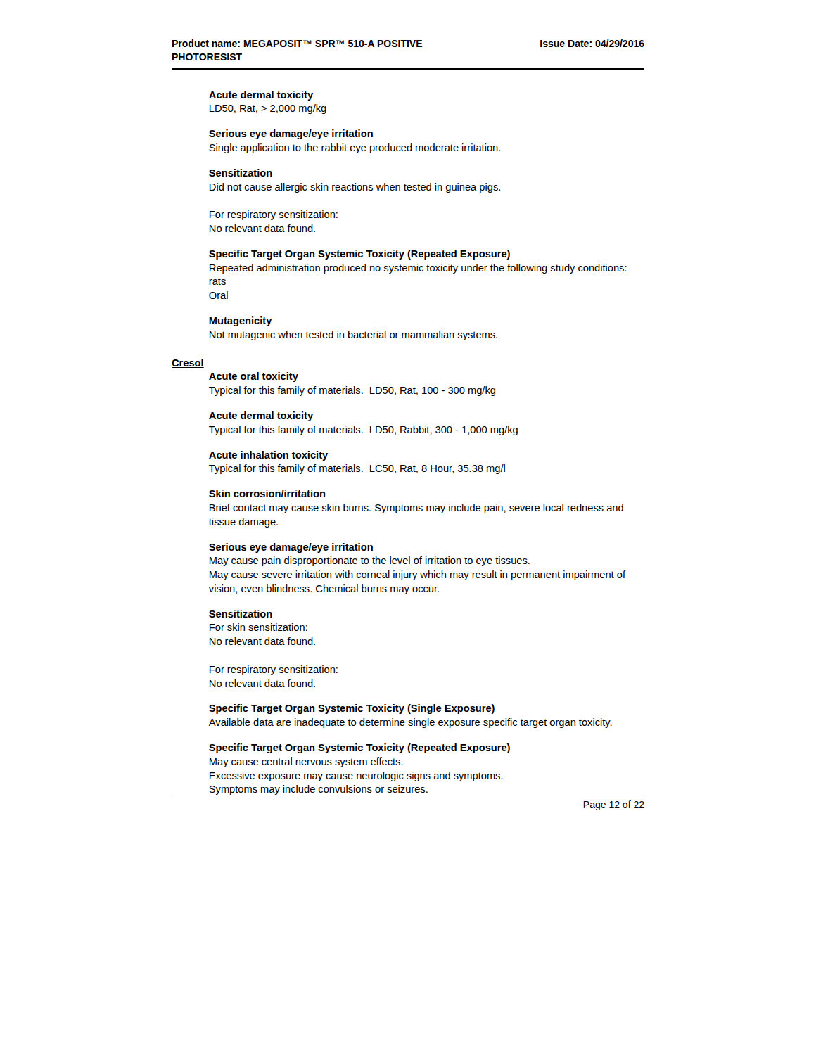Product name: MEGAPOSIT™ SPR™ 510-A POSITIVE PHOTORESIST
Issue Date: 04/29/2016
Acute dermal toxicity
LD50, Rat, > 2,000 mg/kg
Serious eye damage/eye irritation
Single application to the rabbit eye produced moderate irritation.
Sensitization
Did not cause allergic skin reactions when tested in guinea pigs.
For respiratory sensitization:
No relevant data found.
Specific Target Organ Systemic Toxicity (Repeated Exposure)
Repeated administration produced no systemic toxicity under the following study conditions: rats
Oral
Mutagenicity
Not mutagenic when tested in bacterial or mammalian systems.
Cresol
Acute oral toxicity
Typical for this family of materials. LD50, Rat, 100 - 300 mg/kg
Acute dermal toxicity
Typical for this family of materials. LD50, Rabbit, 300 - 1,000 mg/kg
Acute inhalation toxicity
Typical for this family of materials. LC50, Rat, 8 Hour, 35.38 mg/l
Skin corrosion/irritation
Brief contact may cause skin burns. Symptoms may include pain, severe local redness and tissue damage.
Serious eye damage/eye irritation
May cause pain disproportionate to the level of irritation to eye tissues.
May cause severe irritation with corneal injury which may result in permanent impairment of vision, even blindness. Chemical burns may occur.
Sensitization
For skin sensitization:
No relevant data found.
For respiratory sensitization:
No relevant data found.
Specific Target Organ Systemic Toxicity (Single Exposure)
Available data are inadequate to determine single exposure specific target organ toxicity.
Specific Target Organ Systemic Toxicity (Repeated Exposure)
May cause central nervous system effects.
Excessive exposure may cause neurologic signs and symptoms.
Symptoms may include convulsions or seizures.
Page 12 of 22